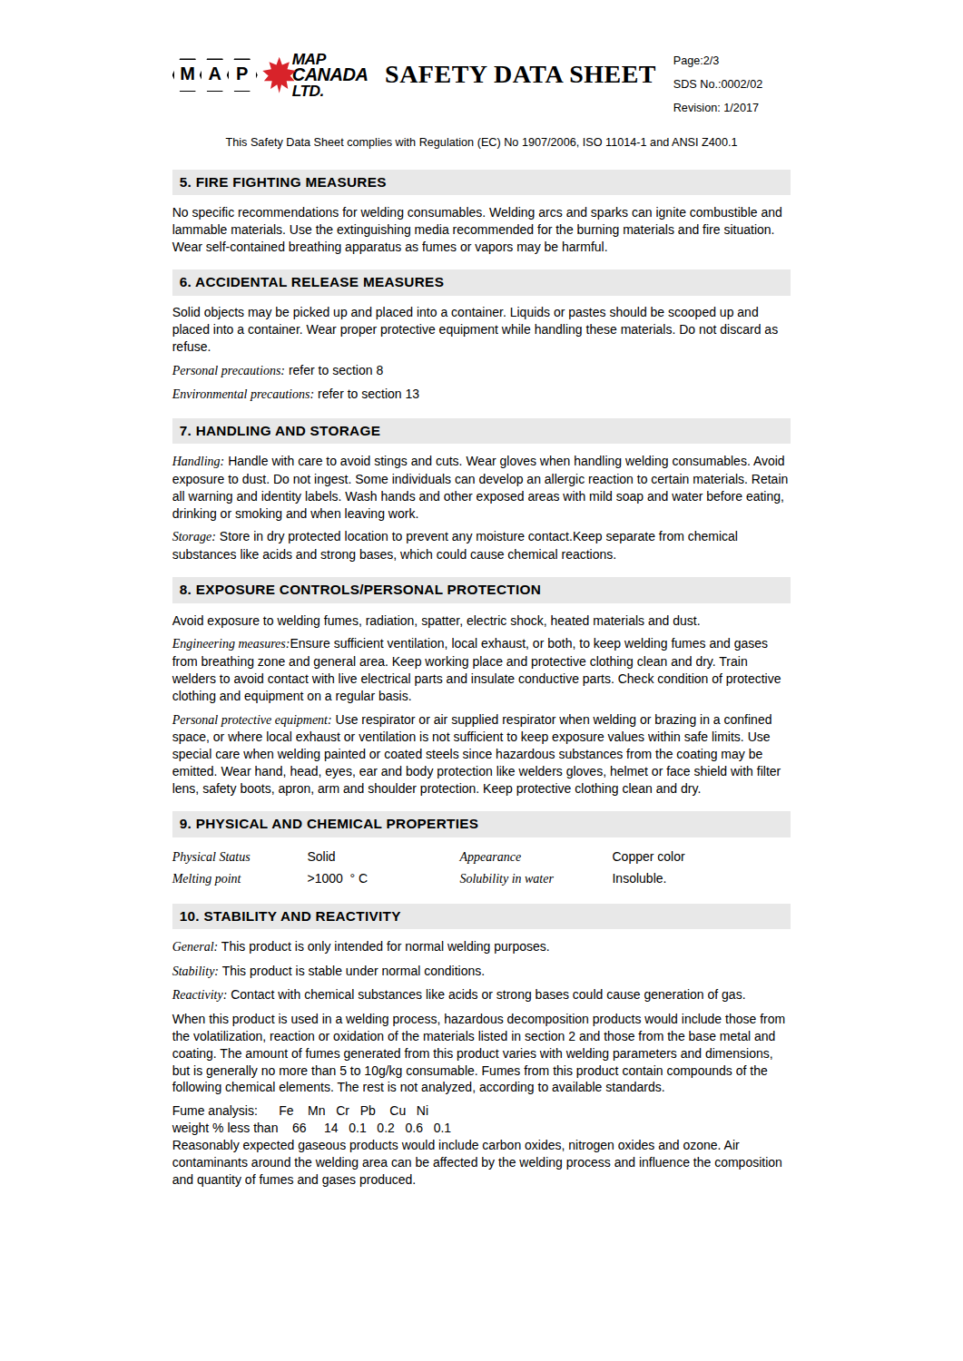M
A
P
MAP
CANADA
LTD.
SAFETY DATA SHEET
Page:2/3
SDS No.:0002/02
Revision: 1/2017
This Safety Data Sheet complies with Regulation (EC) No 1907/2006, ISO 11014-1 and ANSI Z400.1
5. FIRE FIGHTING MEASURES
No specific recommendations for welding consumables. Welding arcs and sparks can ignite combustible and lammable materials. Use the extinguishing media recommended for the burning materials and fire situation. Wear self-contained breathing apparatus as fumes or vapors may be harmful.
6. ACCIDENTAL RELEASE MEASURES
Solid objects may be picked up and placed into a container. Liquids or pastes should be scooped up and placed into a container. Wear proper protective equipment while handling these materials. Do not discard as refuse.
Personal precautions: refer to section 8
Environmental precautions: refer to section 13
7. HANDLING AND STORAGE
Handling: Handle with care to avoid stings and cuts. Wear gloves when handling welding consumables. Avoid exposure to dust. Do not ingest. Some individuals can develop an allergic reaction to certain materials. Retain all warning and identity labels. Wash hands and other exposed areas with mild soap and water before eating, drinking or smoking and when leaving work.
Storage: Store in dry protected location to prevent any moisture contact.Keep separate from chemical substances like acids and strong bases, which could cause chemical reactions.
8. EXPOSURE CONTROLS/PERSONAL PROTECTION
Avoid exposure to welding fumes, radiation, spatter, electric shock, heated materials and dust.
Engineering measures: Ensure sufficient ventilation, local exhaust, or both, to keep welding fumes and gases from breathing zone and general area. Keep working place and protective clothing clean and dry. Train welders to avoid contact with live electrical parts and insulate conductive parts. Check condition of protective clothing and equipment on a regular basis.
Personal protective equipment: Use respirator or air supplied respirator when welding or brazing in a confined space, or where local exhaust or ventilation is not sufficient to keep exposure values within safe limits. Use special care when welding painted or coated steels since hazardous substances from the coating may be emitted. Wear hand, head, eyes, ear and body protection like welders gloves, helmet or face shield with filter lens, safety boots, apron, arm and shoulder protection. Keep protective clothing clean and dry.
9. PHYSICAL AND CHEMICAL PROPERTIES
| Physical Status | Solid | Appearance | Copper color |
| Melting point | >1000 ° C | Solubility in water | Insoluble. |
10. STABILITY AND REACTIVITY
General: This product is only intended for normal welding purposes.
Stability: This product is stable under normal conditions.
Reactivity: Contact with chemical substances like acids or strong bases could cause generation of gas.
When this product is used in a welding process, hazardous decomposition products would include those from the volatilization, reaction or oxidation of the materials listed in section 2 and those from the base metal and coating. The amount of fumes generated from this product varies with welding parameters and dimensions, but is generally no more than 5 to 10g/kg consumable. Fumes from this product contain compounds of the following chemical elements. The rest is not analyzed, according to available standards.
Fume analysis: Fe Mn Cr Pb Cu Ni
weight % less than 66 14 0.1 0.2 0.6 0.1
Reasonably expected gaseous products would include carbon oxides, nitrogen oxides and ozone. Air contaminants around the welding area can be affected by the welding process and influence the composition and quantity of fumes and gases produced.